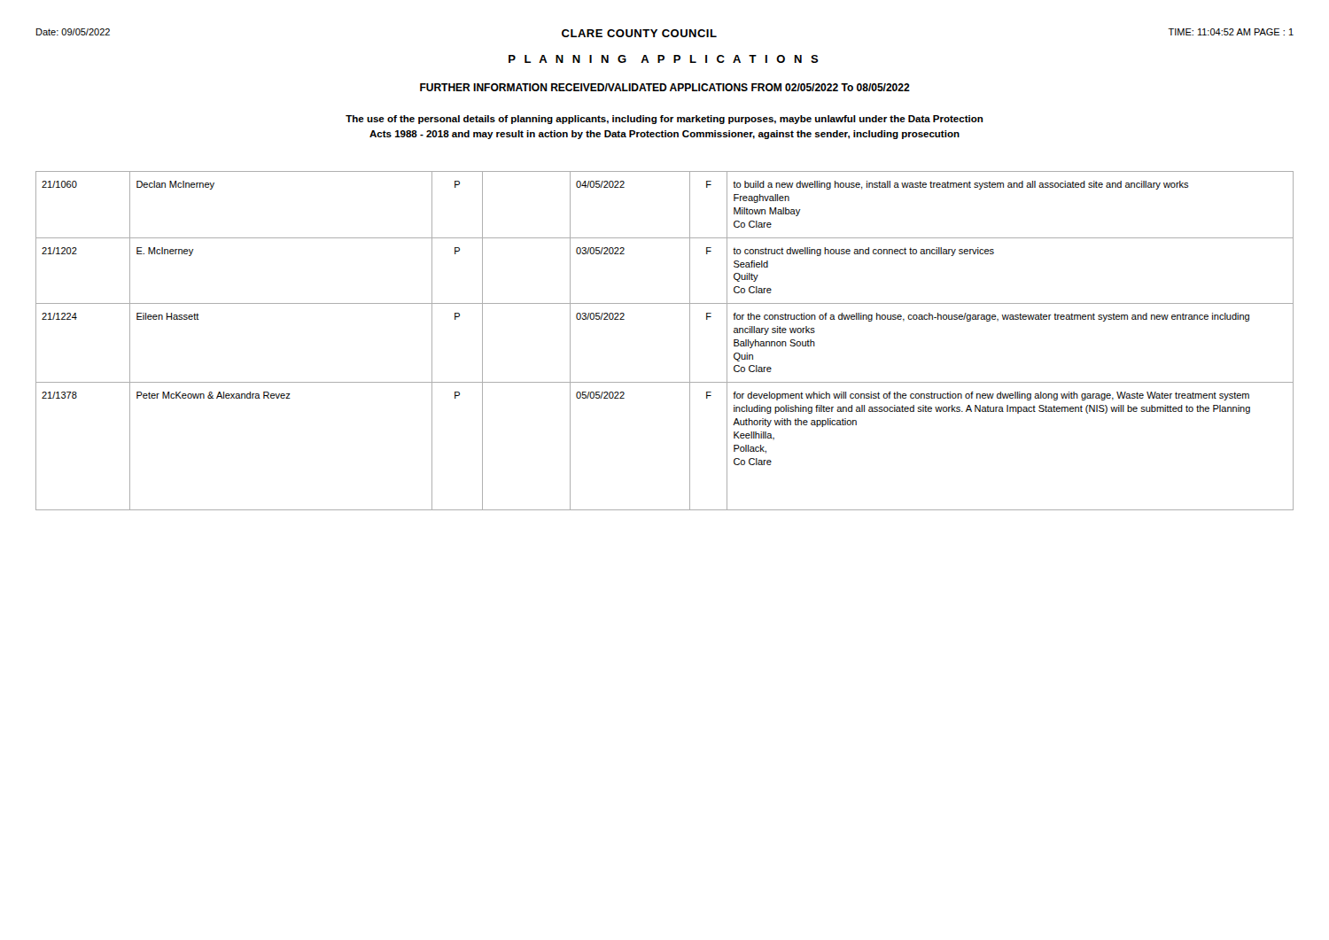Date: 09/05/2022
CLARE COUNTY COUNCIL
TIME: 11:04:52 AM PAGE : 1
P L A N N I N G A P P L I C A T I O N S
FURTHER INFORMATION RECEIVED/VALIDATED APPLICATIONS FROM 02/05/2022 To 08/05/2022
The use of the personal details of planning applicants, including for marketing purposes, maybe unlawful under the Data Protection
Acts 1988 - 2018 and may result in action by the Data Protection Commissioner, against the sender, including prosecution
| 21/1060 | Declan McInerney | P | | 04/05/2022 | F | to build a new dwelling house, install a waste treatment system and all associated site and ancillary works Freaghvallen Miltown Malbay Co Clare |
| 21/1202 | E. McInerney | P | | 03/05/2022 | F | to construct dwelling house and connect to ancillary services Seafield Quilty Co Clare |
| 21/1224 | Eileen Hassett | P | | 03/05/2022 | F | for the construction of a dwelling house, coach-house/garage, wastewater treatment system and new entrance including ancillary site works Ballyhannon South Quin Co Clare |
| 21/1378 | Peter McKeown & Alexandra Revez | P | | 05/05/2022 | F | for development which will consist of the construction of new dwelling along with garage, Waste Water treatment system including polishing filter and all associated site works. A Natura Impact Statement (NIS) will be submitted to the Planning Authority with the application Keellhilla, Pollack, Co Clare |